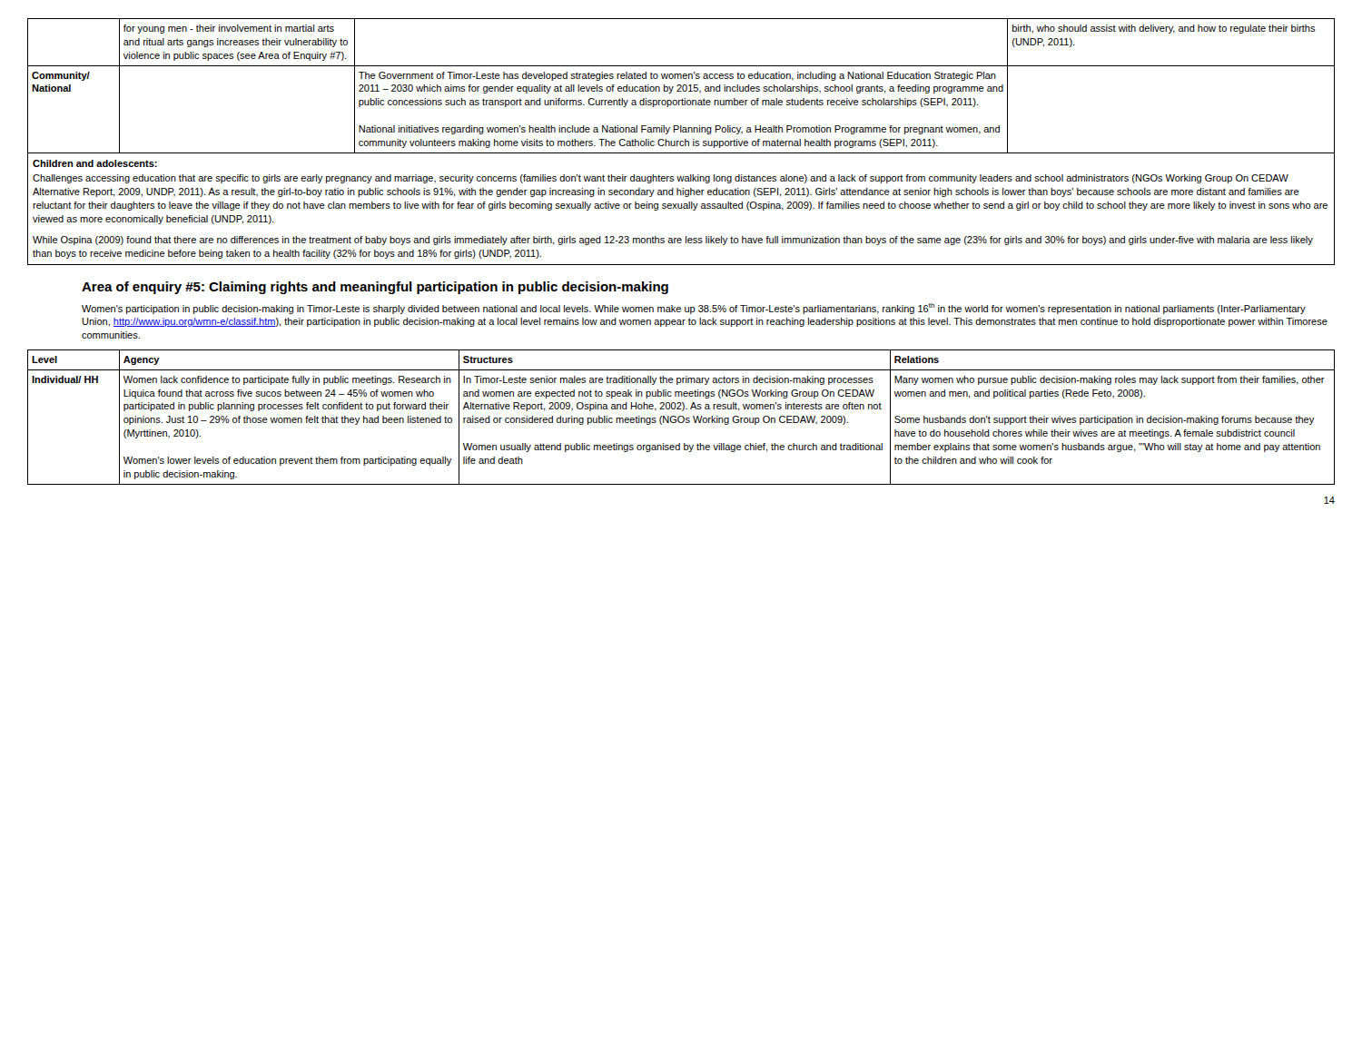| | for young men - their involvement in martial arts and ritual arts gangs increases their vulnerability to violence in public spaces (see Area of Enquiry #7). | | birth, who should assist with delivery, and how to regulate their births (UNDP, 2011). |
| Community/ National | | The Government of Timor-Leste has developed strategies related to women's access to education, including a National Education Strategic Plan 2011 – 2030 which aims for gender equality at all levels of education by 2015, and includes scholarships, school grants, a feeding programme and public concessions such as transport and uniforms. Currently a disproportionate number of male students receive scholarships (SEPI, 2011). National initiatives regarding women's health include a National Family Planning Policy, a Health Promotion Programme for pregnant women, and community volunteers making home visits to mothers. The Catholic Church is supportive of maternal health programs (SEPI, 2011). | |
Children and adolescents:
Challenges accessing education that are specific to girls are early pregnancy and marriage, security concerns (families don't want their daughters walking long distances alone) and a lack of support from community leaders and school administrators (NGOs Working Group On CEDAW Alternative Report, 2009, UNDP, 2011). As a result, the girl-to-boy ratio in public schools is 91%, with the gender gap increasing in secondary and higher education (SEPI, 2011). Girls' attendance at senior high schools is lower than boys' because schools are more distant and families are reluctant for their daughters to leave the village if they do not have clan members to live with for fear of girls becoming sexually active or being sexually assaulted (Ospina, 2009). If families need to choose whether to send a girl or boy child to school they are more likely to invest in sons who are viewed as more economically beneficial (UNDP, 2011).
While Ospina (2009) found that there are no differences in the treatment of baby boys and girls immediately after birth, girls aged 12‑23 months are less likely to have full immunization than boys of the same age (23% for girls and 30% for boys) and girls under-five with malaria are less likely than boys to receive medicine before being taken to a health facility (32% for boys and 18% for girls) (UNDP, 2011).
Area of enquiry #5: Claiming rights and meaningful participation in public decision-making
Women's participation in public decision-making in Timor-Leste is sharply divided between national and local levels. While women make up 38.5% of Timor-Leste's parliamentarians, ranking 16th in the world for women's representation in national parliaments (Inter-Parliamentary Union, http://www.ipu.org/wmn-e/classif.htm), their participation in public decision-making at a local level remains low and women appear to lack support in reaching leadership positions at this level. This demonstrates that men continue to hold disproportionate power within Timorese communities.
| Level | Agency | Structures | Relations |
| --- | --- | --- | --- |
| Individual/ HH | Women lack confidence to participate fully in public meetings. Research in Liquica found that across five sucos between 24 – 45% of women who participated in public planning processes felt confident to put forward their opinions. Just 10 – 29% of those women felt that they had been listened to (Myrttinen, 2010). Women's lower levels of education prevent them from participating equally in public decision-making. | In Timor-Leste senior males are traditionally the primary actors in decision-making processes and women are expected not to speak in public meetings (NGOs Working Group On CEDAW Alternative Report, 2009, Ospina and Hohe, 2002). As a result, women's interests are often not raised or considered during public meetings (NGOs Working Group On CEDAW, 2009). Women usually attend public meetings organised by the village chief, the church and traditional life and death | Many women who pursue public decision-making roles may lack support from their families, other women and men, and political parties (Rede Feto, 2008). Some husbands don't support their wives participation in decision-making forums because they have to do household chores while their wives are at meetings. A female subdistrict council member explains that some women's husbands argue, "'Who will stay at home and pay attention to the children and who will cook for |
14